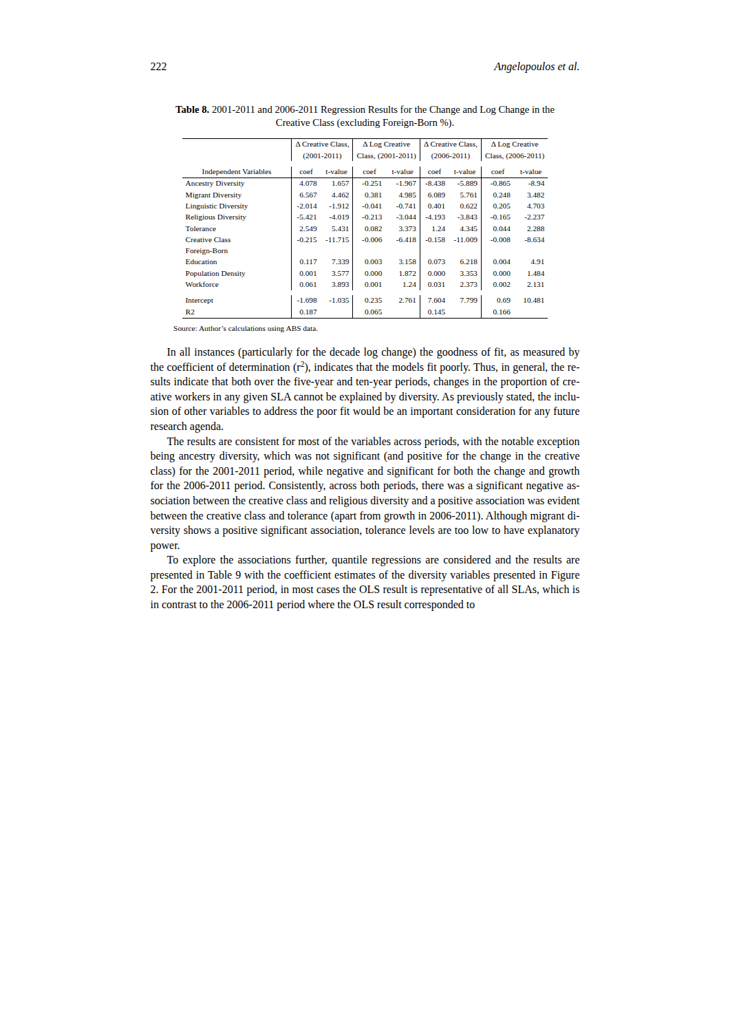222 Angelopoulos et al.
Table 8. 2001-2011 and 2006-2011 Regression Results for the Change and Log Change in the Creative Class (excluding Foreign-Born %).
| | Δ Creative Class, | Δ Log Creative | Δ Creative Class, | Δ Log Creative |
| --- | --- | --- | --- | --- |
| (2001-2011) | Class, (2001-2011) | (2006-2011) | Class, (2006-2011) |
| Independent Variables | coef | t-value | coef | t-value | coef | t-value | coef | t-value |
| Ancestry Diversity | 4.078 | 1.657 | -0.251 | -1.967 | -8.438 | -5.889 | -0.865 | -8.94 |
| Migrant Diversity | 6.567 | 4.462 | 0.381 | 4.985 | 6.089 | 5.761 | 0.248 | 3.482 |
| Linguistic Diversity | -2.014 | -1.912 | -0.041 | -0.741 | 0.401 | 0.622 | 0.205 | 4.703 |
| Religious Diversity | -5.421 | -4.019 | -0.213 | -3.044 | -4.193 | -3.843 | -0.165 | -2.237 |
| Tolerance | 2.549 | 5.431 | 0.082 | 3.373 | 1.24 | 4.345 | 0.044 | 2.288 |
| Creative Class | -0.215 | -11.715 | -0.006 | -6.418 | -0.158 | -11.009 | -0.008 | -8.634 |
| Foreign-Born | | | | | | | | |
| Education | 0.117 | 7.339 | 0.003 | 3.158 | 0.073 | 6.218 | 0.004 | 4.91 |
| Population Density | 0.001 | 3.577 | 0.000 | 1.872 | 0.000 | 3.353 | 0.000 | 1.484 |
| Workforce | 0.061 | 3.893 | 0.001 | 1.24 | 0.031 | 2.373 | 0.002 | 2.131 |
| Intercept | -1.698 | -1.035 | 0.235 | 2.761 | 7.604 | 7.799 | 0.69 | 10.481 |
| R2 | 0.187 | | 0.065 | | 0.145 | | 0.166 | |
Source: Author’s calculations using ABS data.
In all instances (particularly for the decade log change) the goodness of fit, as measured by the coefficient of determination (r2), indicates that the models fit poorly. Thus, in general, the results indicate that both over the five-year and ten-year periods, changes in the proportion of creative workers in any given SLA cannot be explained by diversity. As previously stated, the inclusion of other variables to address the poor fit would be an important consideration for any future research agenda.
The results are consistent for most of the variables across periods, with the notable exception being ancestry diversity, which was not significant (and positive for the change in the creative class) for the 2001-2011 period, while negative and significant for both the change and growth for the 2006-2011 period. Consistently, across both periods, there was a significant negative association between the creative class and religious diversity and a positive association was evident between the creative class and tolerance (apart from growth in 2006-2011). Although migrant diversity shows a positive significant association, tolerance levels are too low to have explanatory power.
To explore the associations further, quantile regressions are considered and the results are presented in Table 9 with the coefficient estimates of the diversity variables presented in Figure 2. For the 2001-2011 period, in most cases the OLS result is representative of all SLAs, which is in contrast to the 2006-2011 period where the OLS result corresponded to